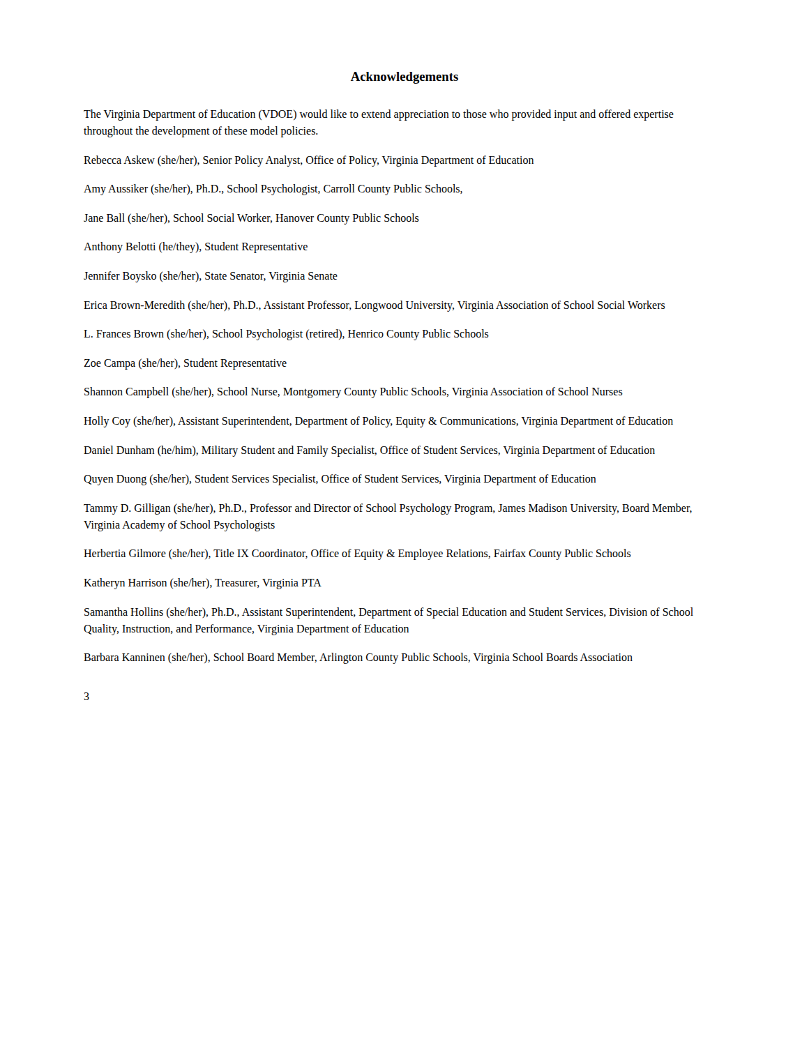Acknowledgements
The Virginia Department of Education (VDOE) would like to extend appreciation to those who provided input and offered expertise throughout the development of these model policies.
Rebecca Askew (she/her), Senior Policy Analyst, Office of Policy, Virginia Department of Education
Amy Aussiker (she/her), Ph.D., School Psychologist, Carroll County Public Schools,
Jane Ball (she/her), School Social Worker, Hanover County Public Schools
Anthony Belotti (he/they), Student Representative
Jennifer Boysko (she/her), State Senator, Virginia Senate
Erica Brown-Meredith (she/her), Ph.D., Assistant Professor, Longwood University, Virginia Association of School Social Workers
L. Frances Brown (she/her), School Psychologist (retired), Henrico County Public Schools
Zoe Campa (she/her), Student Representative
Shannon Campbell (she/her), School Nurse, Montgomery County Public Schools, Virginia Association of School Nurses
Holly Coy (she/her), Assistant Superintendent, Department of Policy, Equity & Communications, Virginia Department of Education
Daniel Dunham (he/him), Military Student and Family Specialist, Office of Student Services, Virginia Department of Education
Quyen Duong (she/her), Student Services Specialist, Office of Student Services, Virginia Department of Education
Tammy D. Gilligan (she/her), Ph.D., Professor and Director of School Psychology Program, James Madison University, Board Member, Virginia Academy of School Psychologists
Herbertia Gilmore (she/her), Title IX Coordinator, Office of Equity & Employee Relations, Fairfax County Public Schools
Katheryn Harrison (she/her), Treasurer, Virginia PTA
Samantha Hollins (she/her), Ph.D., Assistant Superintendent, Department of Special Education and Student Services, Division of School Quality, Instruction, and Performance, Virginia Department of Education
Barbara Kanninen (she/her), School Board Member, Arlington County Public Schools, Virginia School Boards Association
3